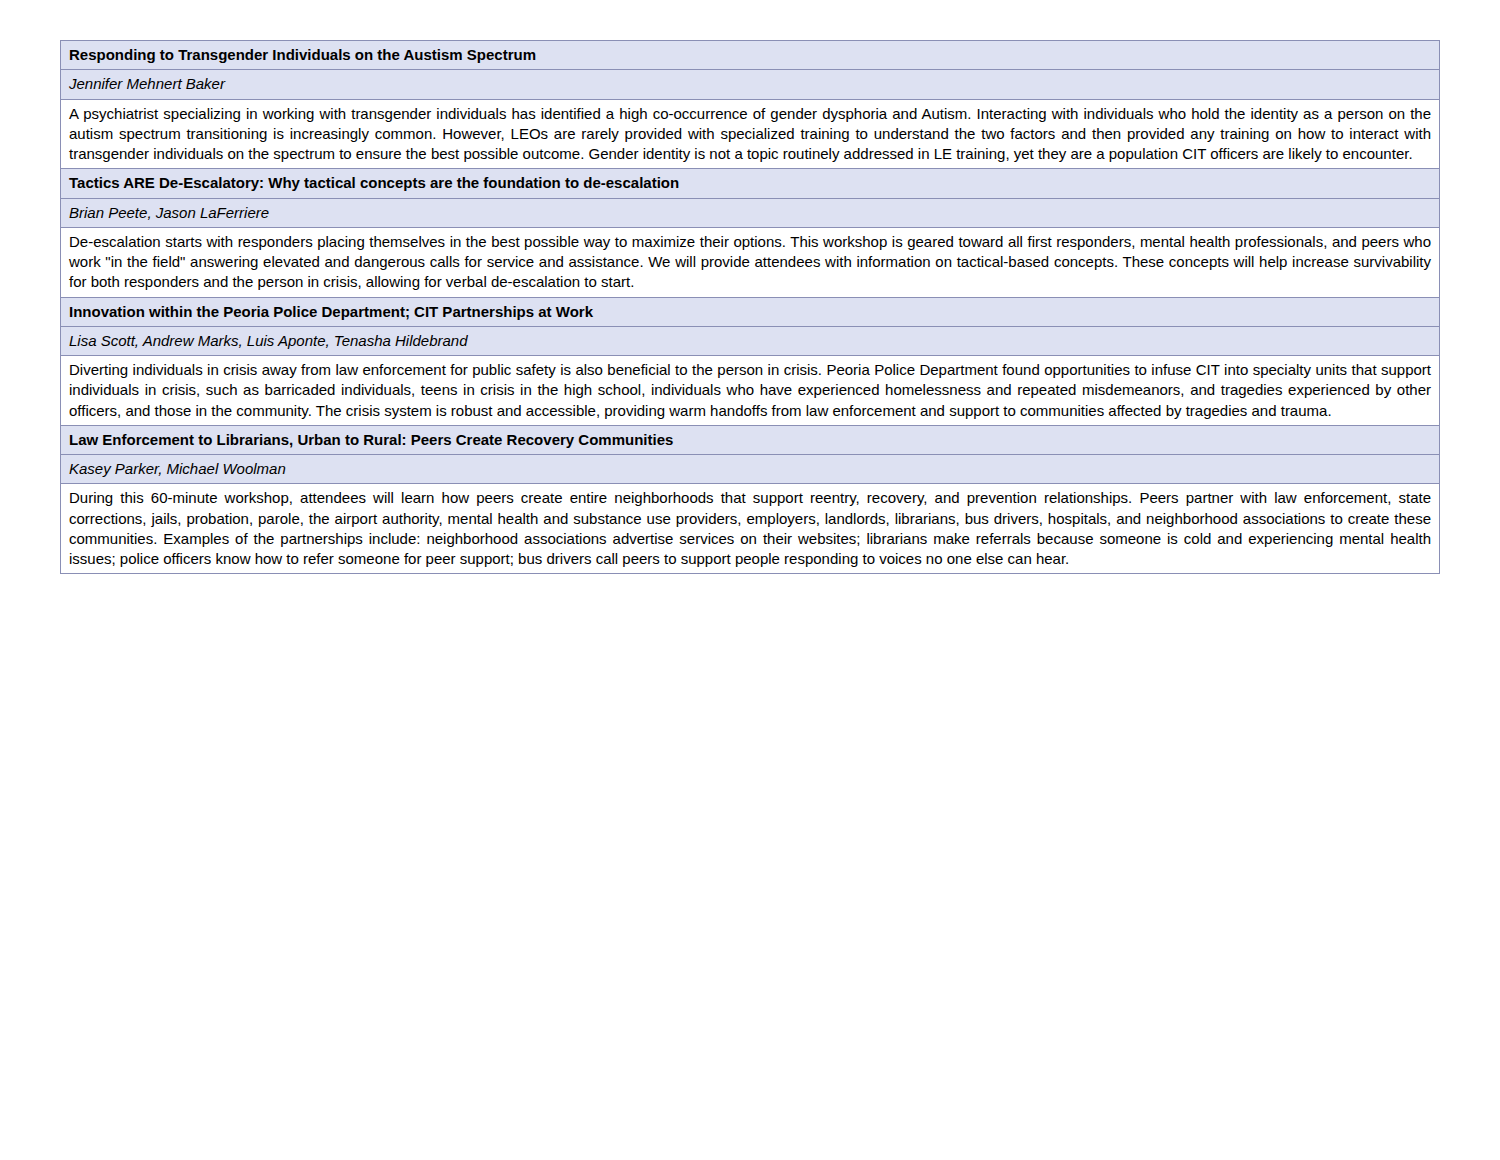| Responding to Transgender Individuals on the Austism Spectrum |
| Jennifer Mehnert Baker |
| A psychiatrist specializing in working with transgender individuals has identified a high co-occurrence of gender dysphoria and Autism. Interacting with individuals who hold the identity as a person on the autism spectrum transitioning is increasingly common. However, LEOs are rarely provided with specialized training to understand the two factors and then provided any training on how to interact with transgender individuals on the spectrum to ensure the best possible outcome. Gender identity is not a topic routinely addressed in LE training, yet they are a population CIT officers are likely to encounter. |
| Tactics ARE De-Escalatory: Why tactical concepts are the foundation to de-escalation |
| Brian Peete, Jason LaFerriere |
| De-escalation starts with responders placing themselves in the best possible way to maximize their options. This workshop is geared toward all first responders, mental health professionals, and peers who work "in the field" answering elevated and dangerous calls for service and assistance. We will provide attendees with information on tactical-based concepts. These concepts will help increase survivability for both responders and the person in crisis, allowing for verbal de-escalation to start. |
| Innovation within the Peoria Police Department; CIT Partnerships at Work |
| Lisa Scott, Andrew Marks, Luis Aponte, Tenasha Hildebrand |
| Diverting individuals in crisis away from law enforcement for public safety is also beneficial to the person in crisis. Peoria Police Department found opportunities to infuse CIT into specialty units that support individuals in crisis, such as barricaded individuals, teens in crisis in the high school, individuals who have experienced homelessness and repeated misdemeanors, and tragedies experienced by other officers, and those in the community. The crisis system is robust and accessible, providing warm handoffs from law enforcement and support to communities affected by tragedies and trauma. |
| Law Enforcement to Librarians, Urban to Rural: Peers Create Recovery Communities |
| Kasey Parker, Michael Woolman |
| During this 60-minute workshop, attendees will learn how peers create entire neighborhoods that support reentry, recovery, and prevention relationships. Peers partner with law enforcement, state corrections, jails, probation, parole, the airport authority, mental health and substance use providers, employers, landlords, librarians, bus drivers, hospitals, and neighborhood associations to create these communities. Examples of the partnerships include: neighborhood associations advertise services on their websites; librarians make referrals because someone is cold and experiencing mental health issues; police officers know how to refer someone for peer support; bus drivers call peers to support people responding to voices no one else can hear. |